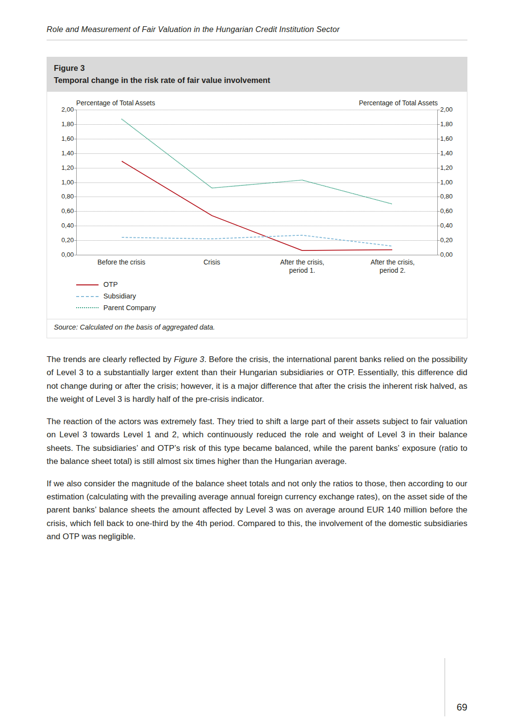Role and Measurement of Fair Valuation in the Hungarian Credit Institution Sector
Figure 3
Temporal change in the risk rate of fair value involvement
Percentage of Total Assets Percentage of Total Assets
2,00
2,00
1,80
1,80
1,60
1,60
1,40
1,40
1,20
1,20
1,00
1,00
0,80
0,80
0,60
0,60
0,40
0,40
0,20
0,20
0,00
0,00
Before the crisis Crisis After the crisis,
period 1. After the crisis,
period 2.
OTP
Subsidiary
Parent Company
Source: Calculated on the basis of aggregated data.
The trends are clearly reflected by Figure 3. Before the crisis, the international parent banks relied on the possibility of Level 3 to a substantially larger extent than their Hungarian subsidiaries or OTP. Essentially, this difference did not change during or after the crisis; however, it is a major difference that after the crisis the inherent risk halved, as the weight of Level 3 is hardly half of the pre-crisis indicator.
The reaction of the actors was extremely fast. They tried to shift a large part of their assets subject to fair valuation on Level 3 towards Level 1 and 2, which continuously reduced the role and weight of Level 3 in their balance sheets. The subsidiaries’ and OTP’s risk of this type became balanced, while the parent banks’ exposure (ratio to the balance sheet total) is still almost six times higher than the Hungarian average.
If we also consider the magnitude of the balance sheet totals and not only the ratios to those, then according to our estimation (calculating with the prevailing average annual foreign currency exchange rates), on the asset side of the parent banks’ balance sheets the amount affected by Level 3 was on average around EUR 140 million before the crisis, which fell back to one-third by the 4th period. Compared to this, the involvement of the domestic subsidiaries and OTP was negligible.
69